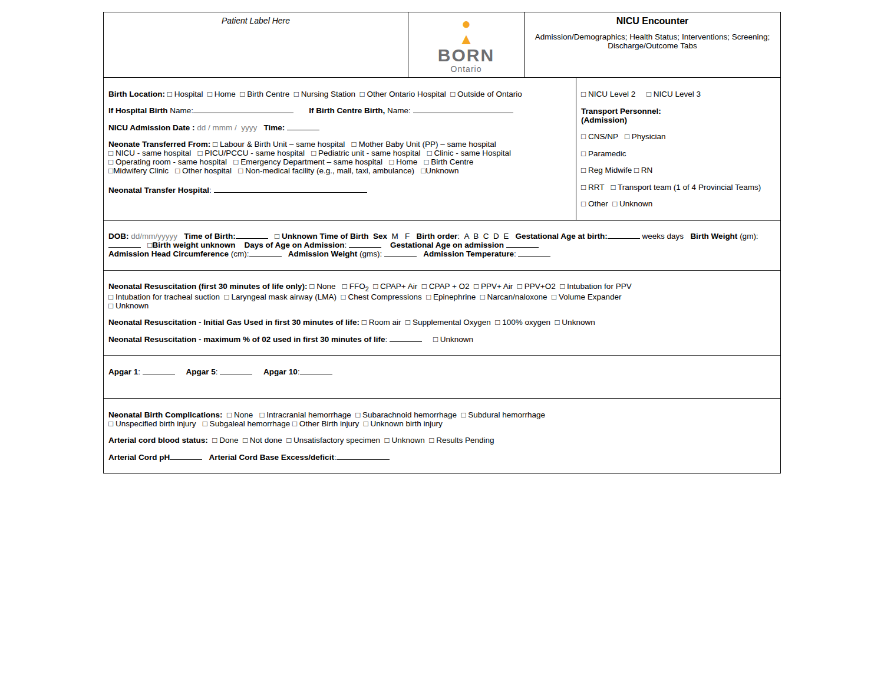| Patient Label Here | ● ▲ BORN Ontario | NICU Encounter Admission/Demographics; Health Status; Interventions; Screening; Discharge/Outcome Tabs |
| Birth Location: □ Hospital □ Home □ Birth Centre □ Nursing Station □ Other Ontario Hospital □ Outside of Ontario If Hospital Birth Name: If Birth Centre Birth, Name: NICU Admission Date : dd / mmm / yyyy Time: Neonate Transferred From: □ Labour & Birth Unit – same hospital □ Mother Baby Unit (PP) – same hospital □ NICU - same hospital □ PICU/PCCU - same hospital □ Pediatric unit - same hospital □ Clinic - same Hospital □ Operating room - same hospital □ Emergency Department – same hospital □ Home □ Birth Centre □Midwifery Clinic □ Other hospital □ Non-medical facility (e.g., mall, taxi, ambulance) □Unknown Neonatal Transfer Hospital : | □ NICU Level 2 □ NICU Level 3 Transport Personnel: (Admission) □ CNS/NP □ Physician □ Paramedic □ Reg Midwife □ RN □ RRT □ Transport team (1 of 4 Provincial Teams) □ Other □ Unknown |
| DOB: dd/mm/yyyyy Time of Birth: □ Unknown Time of Birth Sex M F Birth order : A B C D E Gestational Age at birth: weeks days Birth Weight (gm): □ Birth weight unknown Days of Age on Admission : Gestational Age on admission Admission Head Circumference (cm): Admission Weight (gms): Admission Temperature : |
| Neonatal Resuscitation (first 30 minutes of life only): □ None □ FFO 2 □ CPAP+ Air □ CPAP + O2 □ PPV+ Air □ PPV+O2 □ Intubation for PPV □ Intubation for tracheal suction □ Laryngeal mask airway (LMA) □ Chest Compressions □ Epinephrine □ Narcan/naloxone □ Volume Expander □ Unknown Neonatal Resuscitation - Initial Gas Used in first 30 minutes of life: □ Room air □ Supplemental Oxygen □ 100% oxygen □ Unknown Neonatal Resuscitation - maximum % of 02 used in first 30 minutes of life : □ Unknown |
| Apgar 1 : Apgar 5 : Apgar 10 : |
| Neonatal Birth Complications: □ None □ Intracranial hemorrhage □ Subarachnoid hemorrhage □ Subdural hemorrhage □ Unspecified birth injury □ Subgaleal hemorrhage □ Other Birth injury □ Unknown birth injury Arterial cord blood status: □ Done □ Not done □ Unsatisfactory specimen □ Unknown □ Results Pending Arterial Cord pH Arterial Cord Base Excess/deficit : |